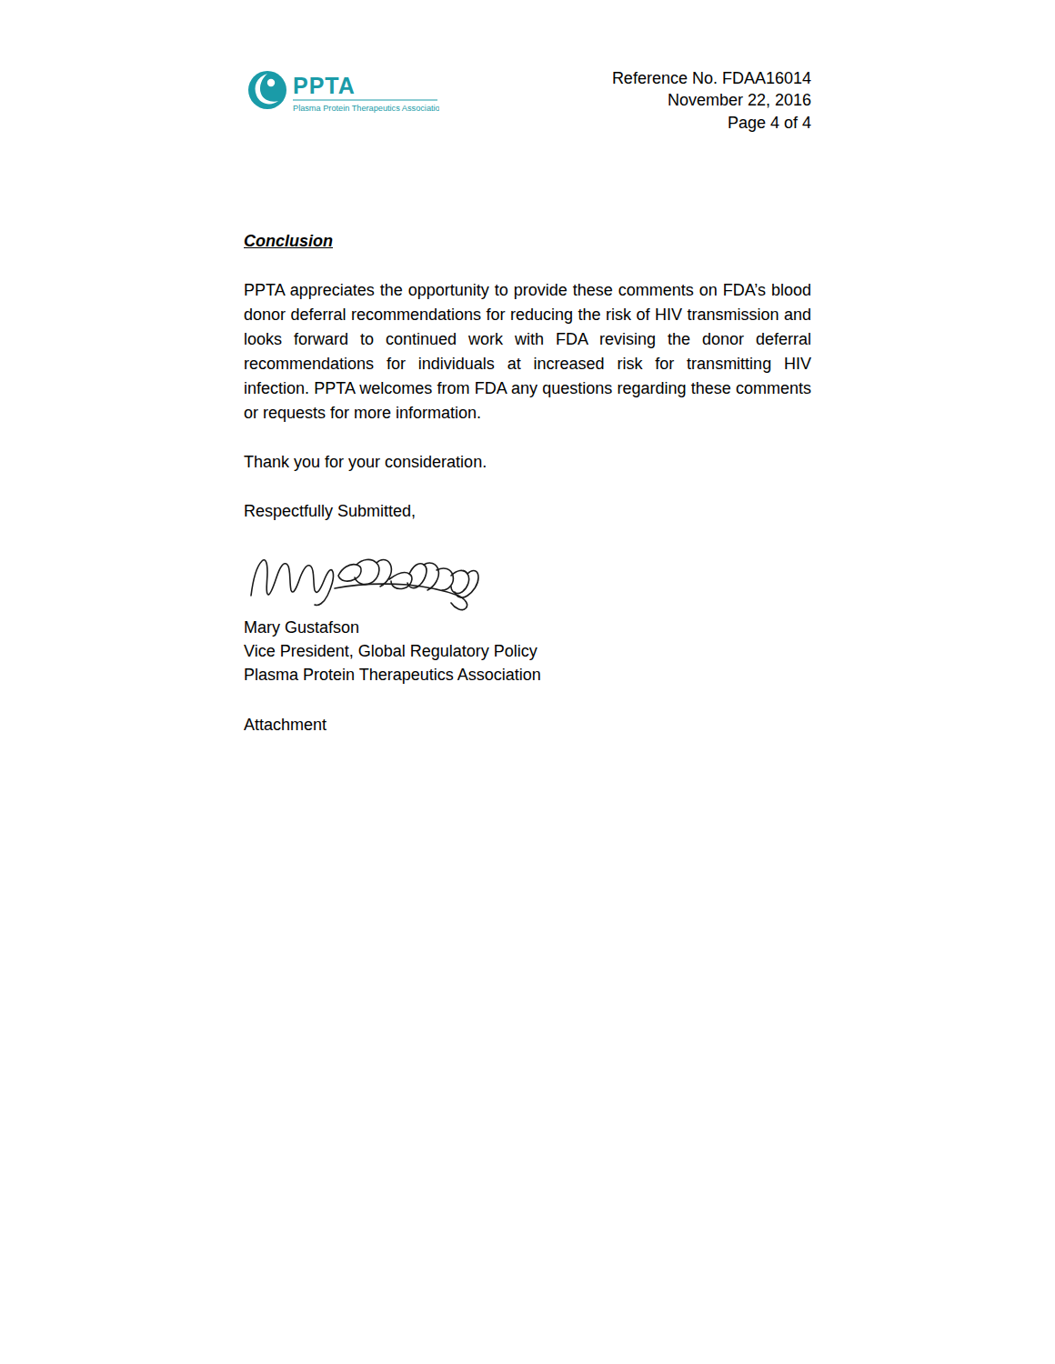PPTA Plasma Protein Therapeutics Association
Reference No. FDAA16014
November 22, 2016
Page 4 of 4
Conclusion
PPTA appreciates the opportunity to provide these comments on FDA’s blood donor deferral recommendations for reducing the risk of HIV transmission and looks forward to continued work with FDA revising the donor deferral recommendations for individuals at increased risk for transmitting HIV infection. PPTA welcomes from FDA any questions regarding these comments or requests for more information.
Thank you for your consideration.
Respectfully Submitted,
Mary Gustafson
Vice President, Global Regulatory Policy
Plasma Protein Therapeutics Association
Attachment